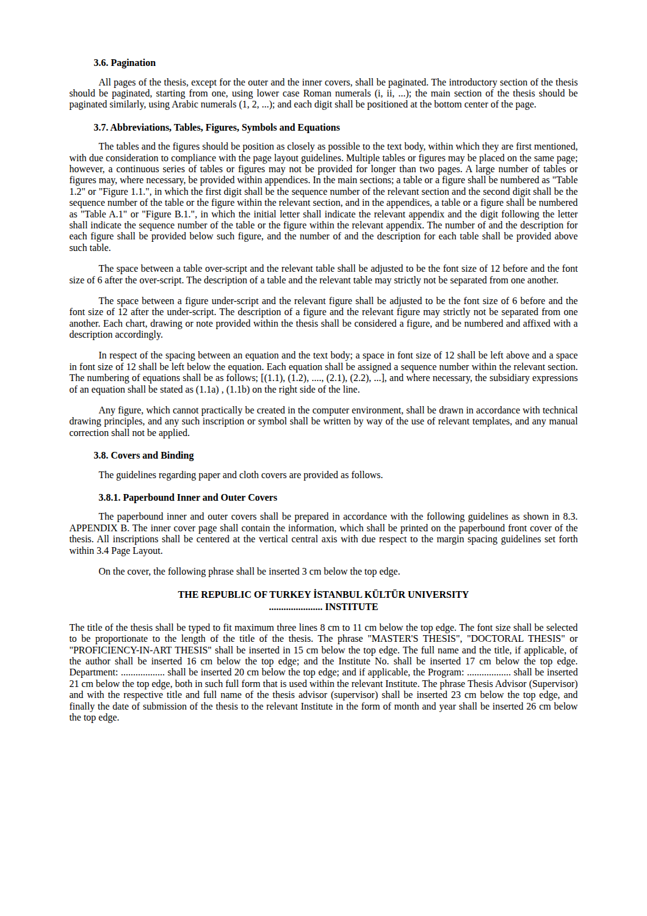3.6. Pagination
All pages of the thesis, except for the outer and the inner covers, shall be paginated. The introductory section of the thesis should be paginated, starting from one, using lower case Roman numerals (i, ii, ...); the main section of the thesis should be paginated similarly, using Arabic numerals (1, 2, ...); and each digit shall be positioned at the bottom center of the page.
3.7. Abbreviations, Tables, Figures, Symbols and Equations
The tables and the figures should be position as closely as possible to the text body, within which they are first mentioned, with due consideration to compliance with the page layout guidelines. Multiple tables or figures may be placed on the same page; however, a continuous series of tables or figures may not be provided for longer than two pages. A large number of tables or figures may, where necessary, be provided within appendices. In the main sections; a table or a figure shall be numbered as "Table 1.2" or "Figure 1.1.", in which the first digit shall be the sequence number of the relevant section and the second digit shall be the sequence number of the table or the figure within the relevant section, and in the appendices, a table or a figure shall be numbered as "Table A.1" or "Figure B.1.", in which the initial letter shall indicate the relevant appendix and the digit following the letter shall indicate the sequence number of the table or the figure within the relevant appendix. The number of and the description for each figure shall be provided below such figure, and the number of and the description for each table shall be provided above such table.
The space between a table over-script and the relevant table shall be adjusted to be the font size of 12 before and the font size of 6 after the over-script. The description of a table and the relevant table may strictly not be separated from one another.
The space between a figure under-script and the relevant figure shall be adjusted to be the font size of 6 before and the font size of 12 after the under-script. The description of a figure and the relevant figure may strictly not be separated from one another. Each chart, drawing or note provided within the thesis shall be considered a figure, and be numbered and affixed with a description accordingly.
In respect of the spacing between an equation and the text body; a space in font size of 12 shall be left above and a space in font size of 12 shall be left below the equation. Each equation shall be assigned a sequence number within the relevant section. The numbering of equations shall be as follows; [(1.1), (1.2), ...., (2.1), (2.2), ...], and where necessary, the subsidiary expressions of an equation shall be stated as (1.1a) , (1.1b) on the right side of the line.
Any figure, which cannot practically be created in the computer environment, shall be drawn in accordance with technical drawing principles, and any such inscription or symbol shall be written by way of the use of relevant templates, and any manual correction shall not be applied.
3.8. Covers and Binding
The guidelines regarding paper and cloth covers are provided as follows.
3.8.1. Paperbound Inner and Outer Covers
The paperbound inner and outer covers shall be prepared in accordance with the following guidelines as shown in 8.3. APPENDIX B. The inner cover page shall contain the information, which shall be printed on the paperbound front cover of the thesis. All inscriptions shall be centered at the vertical central axis with due respect to the margin spacing guidelines set forth within 3.4 Page Layout.
On the cover, the following phrase shall be inserted 3 cm below the top edge.
THE REPUBLIC OF TURKEY İSTANBUL KÜLTÜR UNIVERSITY
...................... INSTITUTE
The title of the thesis shall be typed to fit maximum three lines 8 cm to 11 cm below the top edge. The font size shall be selected to be proportionate to the length of the title of the thesis. The phrase "MASTER'S THESIS", "DOCTORAL THESIS" or "PROFICIENCY-IN-ART THESIS" shall be inserted in 15 cm below the top edge. The full name and the title, if applicable, of the author shall be inserted 16 cm below the top edge; and the Institute No. shall be inserted 17 cm below the top edge. Department: .................. shall be inserted 20 cm below the top edge; and if applicable, the Program: .................. shall be inserted 21 cm below the top edge, both in such full form that is used within the relevant Institute. The phrase Thesis Advisor (Supervisor) and with the respective title and full name of the thesis advisor (supervisor) shall be inserted 23 cm below the top edge, and finally the date of submission of the thesis to the relevant Institute in the form of month and year shall be inserted 26 cm below the top edge.